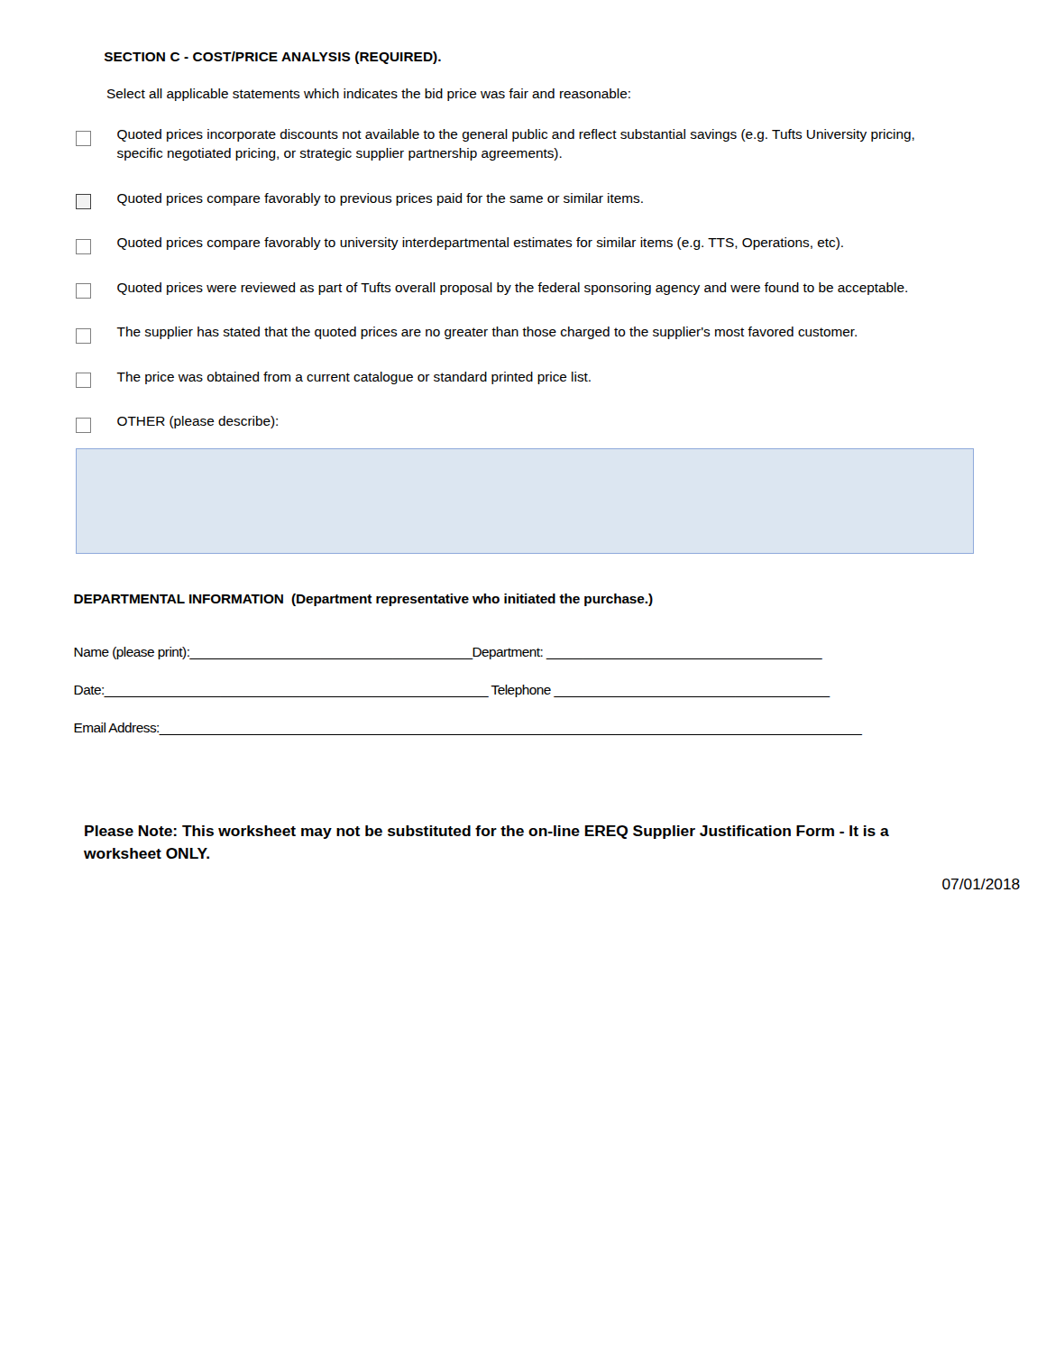SECTION C - COST/PRICE ANALYSIS (REQUIRED).
Select all applicable statements which indicates the bid price was fair and reasonable:
| | Quoted prices incorporate discounts not available to the general public and reflect substantial savings (e.g. Tufts University pricing, specific negotiated pricing, or strategic supplier partnership agreements). |
| | Quoted prices compare favorably to previous prices paid for the same or similar items. |
| | Quoted prices compare favorably to university interdepartmental estimates for similar items (e.g. TTS, Operations, etc). |
| | Quoted prices were reviewed as part of Tufts overall proposal by the federal sponsoring agency and were found to be acceptable. |
| | The supplier has stated that the quoted prices are no greater than those charged to the supplier's most favored customer. |
| | The price was obtained from a current catalogue or standard printed price list. |
| | OTHER (please describe): |
DEPARTMENTAL INFORMATION (Department representative who initiated the purchase.)
Name (please print):_______________________________________Department: ______________________________________
Date:_____________________________________________________ Telephone ______________________________________
Email Address:_________________________________________________________________________________________________
Please Note: This worksheet may not be substituted for the on-line EREQ Supplier Justification Form - It is a worksheet ONLY.
07/01/2018